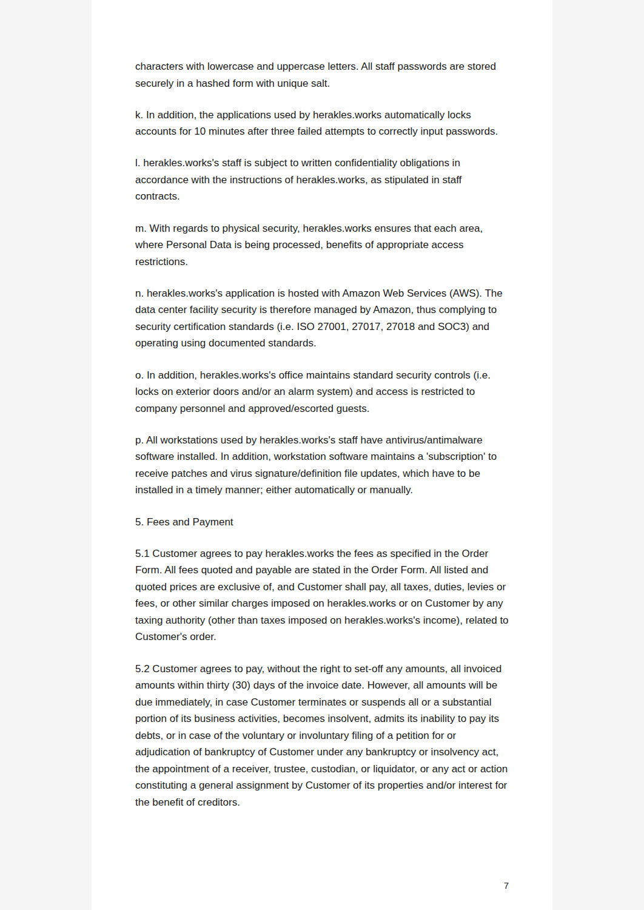characters with lowercase and uppercase letters. All staff passwords are stored securely in a hashed form with unique salt.
k. In addition, the applications used by herakles.works automatically locks accounts for 10 minutes after three failed attempts to correctly input passwords.
l. herakles.works's staff is subject to written confidentiality obligations in accordance with the instructions of herakles.works, as stipulated in staff contracts.
m. With regards to physical security, herakles.works ensures that each area, where Personal Data is being processed, benefits of appropriate access restrictions.
n. herakles.works's application is hosted with Amazon Web Services (AWS). The data center facility security is therefore managed by Amazon, thus complying to security certification standards (i.e. ISO 27001, 27017, 27018 and SOC3) and operating using documented standards.
o. In addition, herakles.works's office maintains standard security controls (i.e. locks on exterior doors and/or an alarm system) and access is restricted to company personnel and approved/escorted guests.
p. All workstations used by herakles.works's staff have antivirus/antimalware software installed. In addition, workstation software maintains a 'subscription' to receive patches and virus signature/definition file updates, which have to be installed in a timely manner; either automatically or manually.
5. Fees and Payment
5.1 Customer agrees to pay herakles.works the fees as specified in the Order Form. All fees quoted and payable are stated in the Order Form. All listed and quoted prices are exclusive of, and Customer shall pay, all taxes, duties, levies or fees, or other similar charges imposed on herakles.works or on Customer by any taxing authority (other than taxes imposed on herakles.works's income), related to Customer's order.
5.2 Customer agrees to pay, without the right to set-off any amounts, all invoiced amounts within thirty (30) days of the invoice date. However, all amounts will be due immediately, in case Customer terminates or suspends all or a substantial portion of its business activities, becomes insolvent, admits its inability to pay its debts, or in case of the voluntary or involuntary filing of a petition for or adjudication of bankruptcy of Customer under any bankruptcy or insolvency act, the appointment of a receiver, trustee, custodian, or liquidator, or any act or action constituting a general assignment by Customer of its properties and/or interest for the benefit of creditors.
7